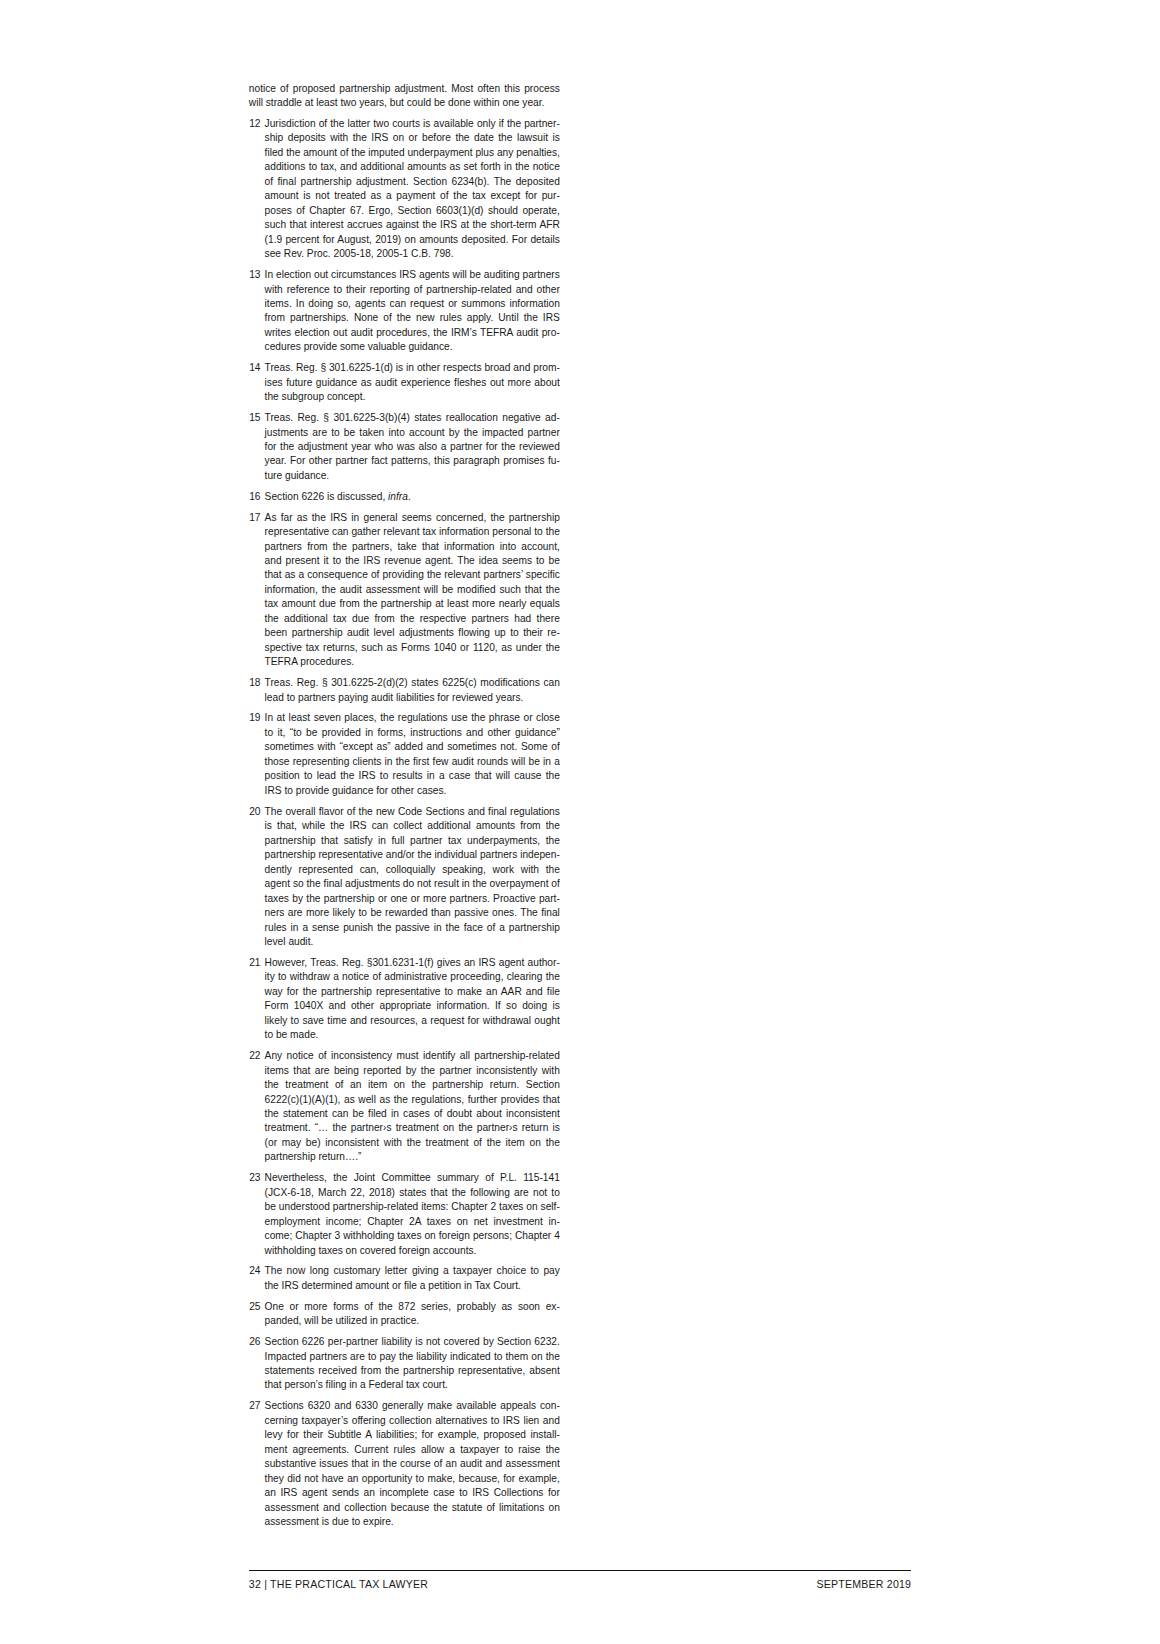notice of proposed partnership adjustment. Most often this process will straddle at least two years, but could be done within one year.
Jurisdiction of the latter two courts is available only if the partnership deposits with the IRS on or before the date the lawsuit is filed the amount of the imputed underpayment plus any penalties, additions to tax, and additional amounts as set forth in the notice of final partnership adjustment. Section 6234(b). The deposited amount is not treated as a payment of the tax except for purposes of Chapter 67. Ergo, Section 6603(1)(d) should operate, such that interest accrues against the IRS at the short-term AFR (1.9 percent for August, 2019) on amounts deposited. For details see Rev. Proc. 2005-18, 2005-1 C.B. 798.
In election out circumstances IRS agents will be auditing partners with reference to their reporting of partnership-related and other items. In doing so, agents can request or summons information from partnerships. None of the new rules apply. Until the IRS writes election out audit procedures, the IRM’s TEFRA audit procedures provide some valuable guidance.
Treas. Reg. § 301.6225-1(d) is in other respects broad and promises future guidance as audit experience fleshes out more about the subgroup concept.
Treas. Reg. § 301.6225-3(b)(4) states reallocation negative adjustments are to be taken into account by the impacted partner for the adjustment year who was also a partner for the reviewed year. For other partner fact patterns, this paragraph promises future guidance.
Section 6226 is discussed, infra.
As far as the IRS in general seems concerned, the partnership representative can gather relevant tax information personal to the partners from the partners, take that information into account, and present it to the IRS revenue agent. The idea seems to be that as a consequence of providing the relevant partners’ specific information, the audit assessment will be modified such that the tax amount due from the partnership at least more nearly equals the additional tax due from the respective partners had there been partnership audit level adjustments flowing up to their respective tax returns, such as Forms 1040 or 1120, as under the TEFRA procedures.
Treas. Reg. § 301.6225-2(d)(2) states 6225(c) modifications can lead to partners paying audit liabilities for reviewed years.
In at least seven places, the regulations use the phrase or close to it, “to be provided in forms, instructions and other guidance” sometimes with “except as” added and sometimes not. Some of those representing clients in the first few audit rounds will be in a position to lead the IRS to results in a case that will cause the IRS to provide guidance for other cases.
The overall flavor of the new Code Sections and final regulations is that, while the IRS can collect additional amounts from the partnership that satisfy in full partner tax underpayments, the partnership representative and/or the individual partners independently represented can, colloquially speaking, work with the agent so the final adjustments do not result in the overpayment of taxes by the partnership or one or more partners. Proactive partners are more likely to be rewarded than passive ones. The final rules in a sense punish the passive in the face of a partnership level audit.
However, Treas. Reg. §301.6231-1(f) gives an IRS agent authority to withdraw a notice of administrative proceeding, clearing the way for the partnership representative to make an AAR and file Form 1040X and other appropriate information. If so doing is likely to save time and resources, a request for withdrawal ought to be made.
Any notice of inconsistency must identify all partnership-related items that are being reported by the partner inconsistently with the treatment of an item on the partnership return. Section 6222(c)(1)(A)(1), as well as the regulations, further provides that the statement can be filed in cases of doubt about inconsistent treatment. “… the partner›s treatment on the partner›s return is (or may be) inconsistent with the treatment of the item on the partnership return….”
Nevertheless, the Joint Committee summary of P.L. 115-141 (JCX-6-18, March 22, 2018) states that the following are not to be understood partnership-related items: Chapter 2 taxes on self-employment income; Chapter 2A taxes on net investment income; Chapter 3 withholding taxes on foreign persons; Chapter 4 withholding taxes on covered foreign accounts.
The now long customary letter giving a taxpayer choice to pay the IRS determined amount or file a petition in Tax Court.
One or more forms of the 872 series, probably as soon expanded, will be utilized in practice.
Section 6226 per-partner liability is not covered by Section 6232. Impacted partners are to pay the liability indicated to them on the statements received from the partnership representative, absent that person’s filing in a Federal tax court.
Sections 6320 and 6330 generally make available appeals concerning taxpayer’s offering collection alternatives to IRS lien and levy for their Subtitle A liabilities; for example, proposed installment agreements. Current rules allow a taxpayer to raise the substantive issues that in the course of an audit and assessment they did not have an opportunity to make, because, for example, an IRS agent sends an incomplete case to IRS Collections for assessment and collection because the statute of limitations on assessment is due to expire.
32 | THE PRACTICAL TAX LAWYER
SEPTEMBER 2019